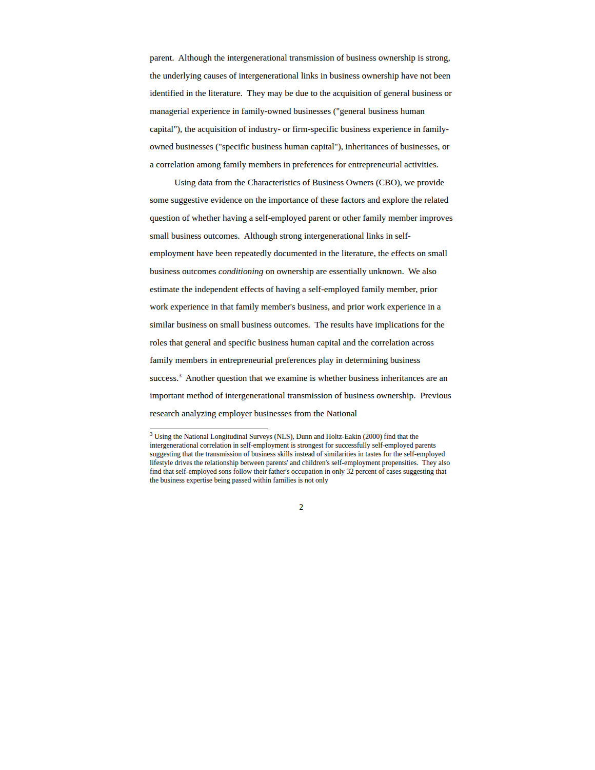parent. Although the intergenerational transmission of business ownership is strong, the underlying causes of intergenerational links in business ownership have not been identified in the literature. They may be due to the acquisition of general business or managerial experience in family-owned businesses ("general business human capital"), the acquisition of industry- or firm-specific business experience in family-owned businesses ("specific business human capital"), inheritances of businesses, or a correlation among family members in preferences for entrepreneurial activities.
Using data from the Characteristics of Business Owners (CBO), we provide some suggestive evidence on the importance of these factors and explore the related question of whether having a self-employed parent or other family member improves small business outcomes. Although strong intergenerational links in self-employment have been repeatedly documented in the literature, the effects on small business outcomes conditioning on ownership are essentially unknown. We also estimate the independent effects of having a self-employed family member, prior work experience in that family member's business, and prior work experience in a similar business on small business outcomes. The results have implications for the roles that general and specific business human capital and the correlation across family members in entrepreneurial preferences play in determining business success.3 Another question that we examine is whether business inheritances are an important method of intergenerational transmission of business ownership. Previous research analyzing employer businesses from the National
3 Using the National Longitudinal Surveys (NLS), Dunn and Holtz-Eakin (2000) find that the intergenerational correlation in self-employment is strongest for successfully self-employed parents suggesting that the transmission of business skills instead of similarities in tastes for the self-employed lifestyle drives the relationship between parents' and children's self-employment propensities. They also find that self-employed sons follow their father's occupation in only 32 percent of cases suggesting that the business expertise being passed within families is not only
2